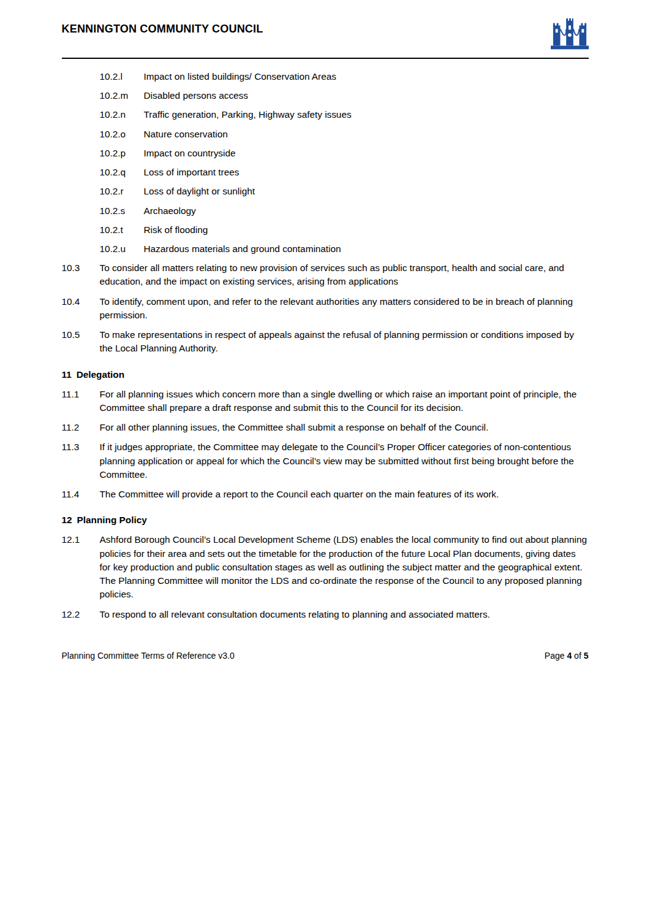KENNINGTON COMMUNITY COUNCIL
10.2.l Impact on listed buildings/ Conservation Areas
10.2.m Disabled persons access
10.2.n Traffic generation, Parking, Highway safety issues
10.2.o Nature conservation
10.2.p Impact on countryside
10.2.q Loss of important trees
10.2.r Loss of daylight or sunlight
10.2.s Archaeology
10.2.t Risk of flooding
10.2.u Hazardous materials and ground contamination
10.3 To consider all matters relating to new provision of services such as public transport, health and social care, and education, and the impact on existing services, arising from applications
10.4 To identify, comment upon, and refer to the relevant authorities any matters considered to be in breach of planning permission.
10.5 To make representations in respect of appeals against the refusal of planning permission or conditions imposed by the Local Planning Authority.
11 Delegation
11.1 For all planning issues which concern more than a single dwelling or which raise an important point of principle, the Committee shall prepare a draft response and submit this to the Council for its decision.
11.2 For all other planning issues, the Committee shall submit a response on behalf of the Council.
11.3 If it judges appropriate, the Committee may delegate to the Council’s Proper Officer categories of non-contentious planning application or appeal for which the Council’s view may be submitted without first being brought before the Committee.
11.4 The Committee will provide a report to the Council each quarter on the main features of its work.
12 Planning Policy
12.1 Ashford Borough Council’s Local Development Scheme (LDS) enables the local community to find out about planning policies for their area and sets out the timetable for the production of the future Local Plan documents, giving dates for key production and public consultation stages as well as outlining the subject matter and the geographical extent. The Planning Committee will monitor the LDS and co-ordinate the response of the Council to any proposed planning policies.
12.2 To respond to all relevant consultation documents relating to planning and associated matters.
Planning Committee Terms of Reference v3.0
Page 4 of 5